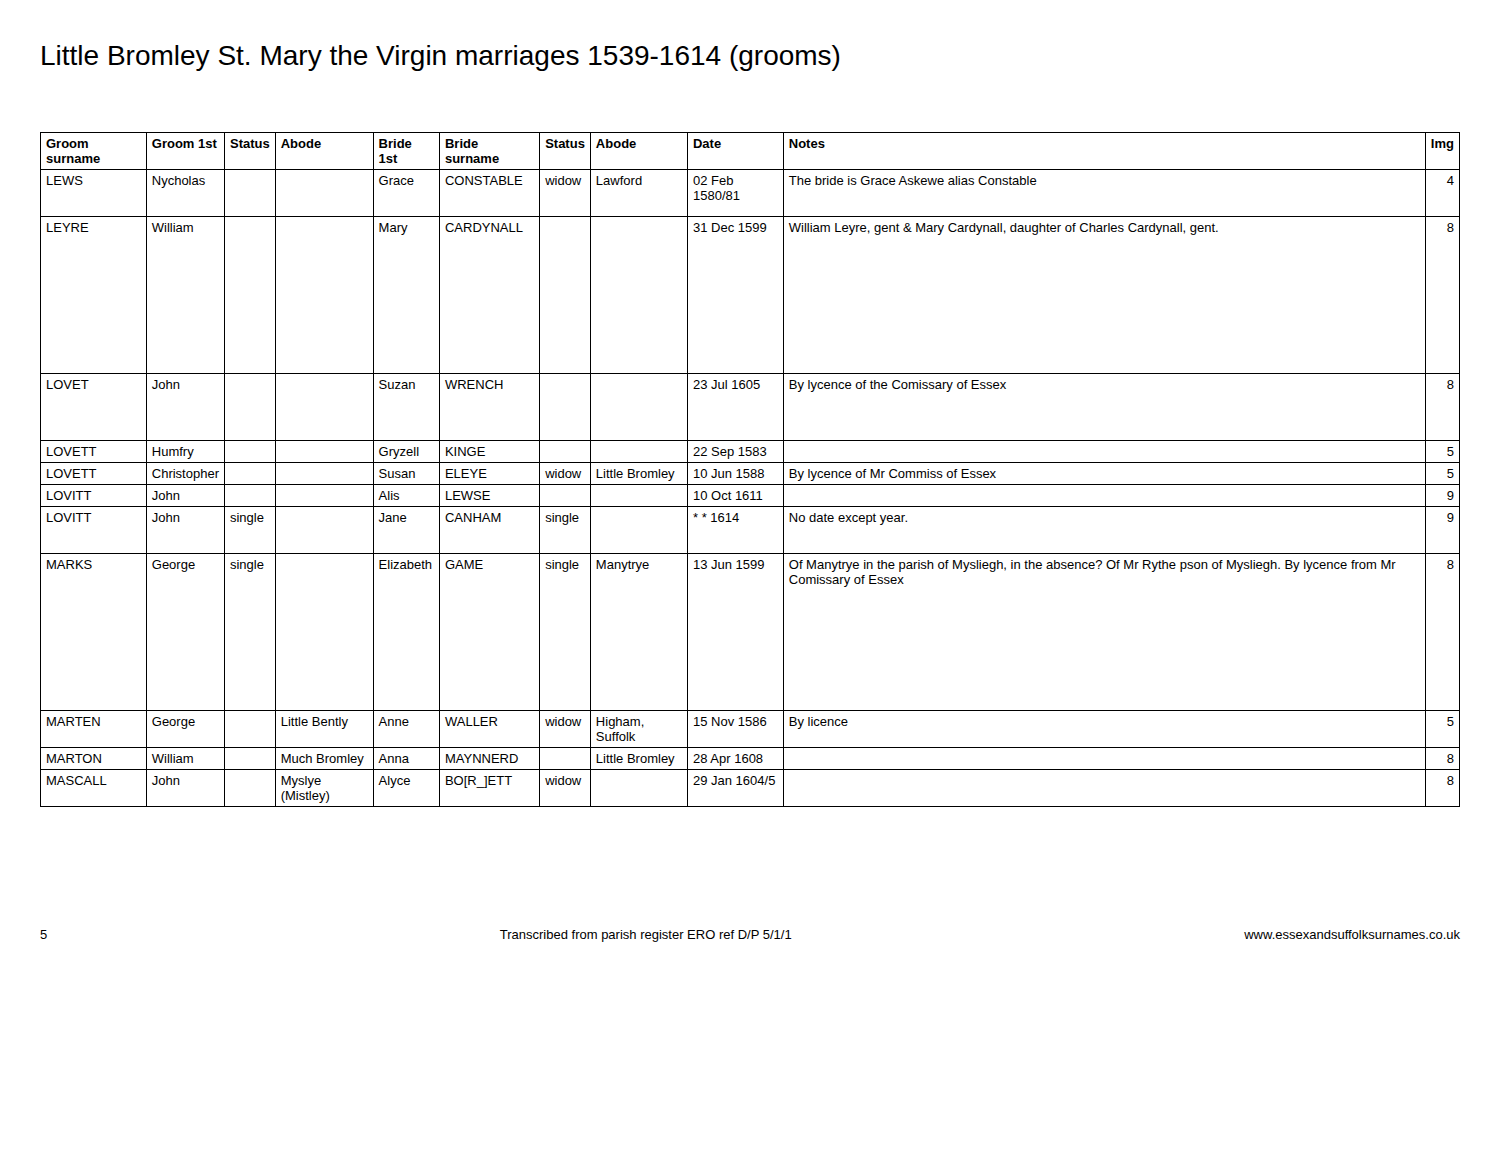Little Bromley St. Mary the Virgin marriages 1539-1614 (grooms)
| Groom surname | Groom 1st | Status | Abode | Bride 1st | Bride surname | Status | Abode | Date | Notes | Img |
| --- | --- | --- | --- | --- | --- | --- | --- | --- | --- | --- |
| LEWS | Nycholas | | | Grace | CONSTABLE | widow | Lawford | 02 Feb 1580/81 | The bride is Grace Askewe alias Constable | 4 |
| LEYRE | William | | | Mary | CARDYNALL | | | 31 Dec 1599 | William Leyre, gent & Mary Cardynall, daughter of Charles Cardynall, gent. | 8 |
| LOVET | John | | | Suzan | WRENCH | | | 23 Jul 1605 | By lycence of the Comissary of Essex | 8 |
| LOVETT | Humfry | | | Gryzell | KINGE | | | 22 Sep 1583 | | 5 |
| LOVETT | Christopher | | | Susan | ELEYE | widow | Little Bromley | 10 Jun 1588 | By lycence of Mr Commiss of Essex | 5 |
| LOVITT | John | | | Alis | LEWSE | | | 10 Oct 1611 | | 9 |
| LOVITT | John | single | | Jane | CANHAM | single | | * * 1614 | No date except year. | 9 |
| MARKS | George | single | | Elizabeth | GAME | single | Manytrye | 13 Jun 1599 | Of Manytrye in the parish of Mysliegh, in the absence? Of Mr Rythe pson of Mysliegh. By lycence from Mr Comissary of Essex | 8 |
| MARTEN | George | | Little Bently | Anne | WALLER | widow | Higham, Suffolk | 15 Nov 1586 | By licence | 5 |
| MARTON | William | | Much Bromley | Anna | MAYNNERD | | Little Bromley | 28 Apr 1608 | | 8 |
| MASCALL | John | | Myslye (Mistley) | Alyce | BO[R_]ETT | widow | | 29 Jan 1604/5 | | 8 |
5
Transcribed from parish register ERO ref D/P 5/1/1
www.essexandsuffolksurnames.co.uk